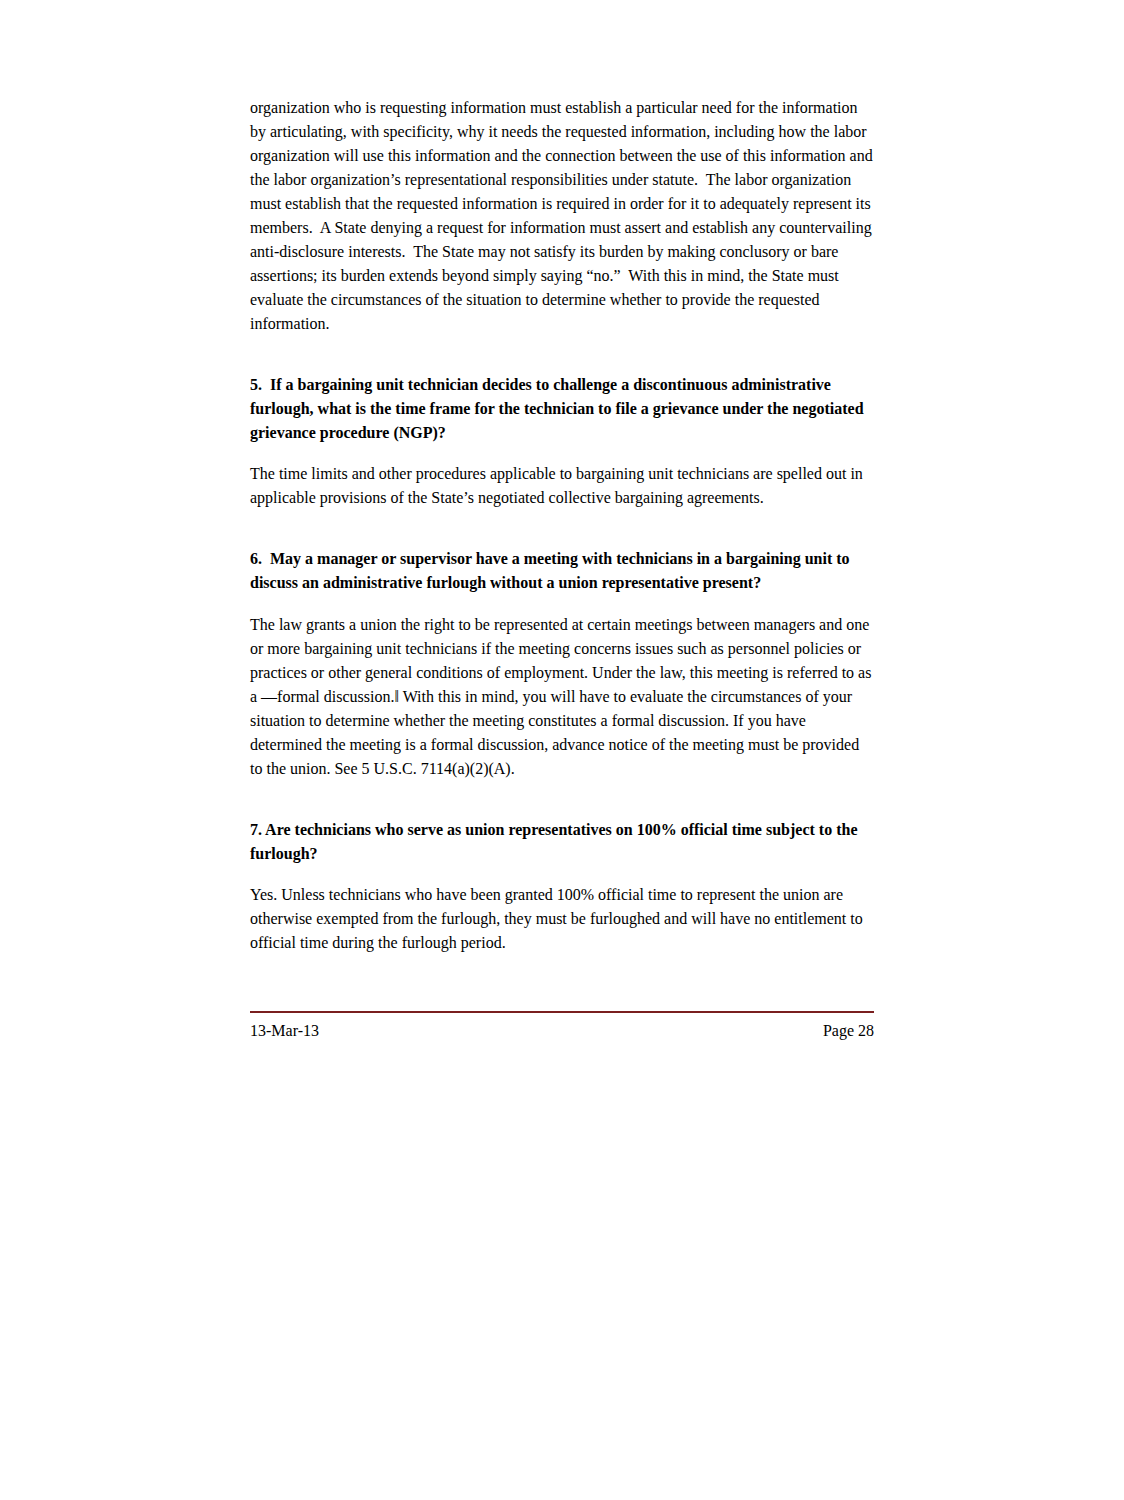organization who is requesting information must establish a particular need for the information by articulating, with specificity, why it needs the requested information, including how the labor organization will use this information and the connection between the use of this information and the labor organization’s representational responsibilities under statute. The labor organization must establish that the requested information is required in order for it to adequately represent its members. A State denying a request for information must assert and establish any countervailing anti-disclosure interests. The State may not satisfy its burden by making conclusory or bare assertions; its burden extends beyond simply saying “no.” With this in mind, the State must evaluate the circumstances of the situation to determine whether to provide the requested information.
5. If a bargaining unit technician decides to challenge a discontinuous administrative furlough, what is the time frame for the technician to file a grievance under the negotiated grievance procedure (NGP)?
The time limits and other procedures applicable to bargaining unit technicians are spelled out in applicable provisions of the State’s negotiated collective bargaining agreements.
6. May a manager or supervisor have a meeting with technicians in a bargaining unit to discuss an administrative furlough without a union representative present?
The law grants a union the right to be represented at certain meetings between managers and one or more bargaining unit technicians if the meeting concerns issues such as personnel policies or practices or other general conditions of employment. Under the law, this meeting is referred to as a ―formal discussion.‖ With this in mind, you will have to evaluate the circumstances of your situation to determine whether the meeting constitutes a formal discussion. If you have determined the meeting is a formal discussion, advance notice of the meeting must be provided to the union. See 5 U.S.C. 7114(a)(2)(A).
7. Are technicians who serve as union representatives on 100% official time subject to the furlough?
Yes. Unless technicians who have been granted 100% official time to represent the union are otherwise exempted from the furlough, they must be furloughed and will have no entitlement to official time during the furlough period.
13-Mar-13 Page 28